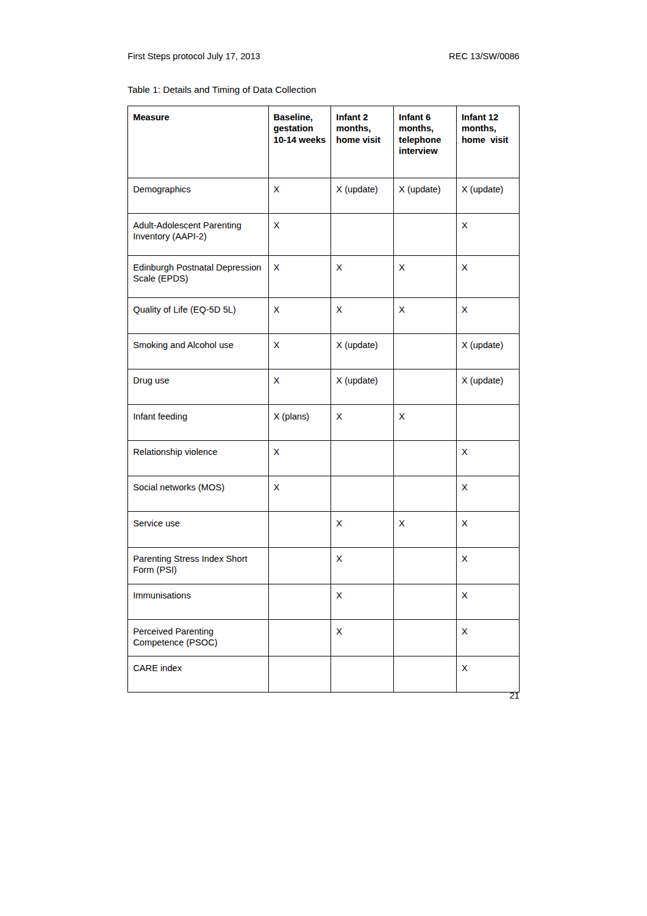First Steps protocol July 17, 2013
REC 13/SW/0086
Table 1: Details and Timing of Data Collection
| Measure | Baseline, gestation 10-14 weeks | Infant 2 months, home visit | Infant 6 months, telephone interview | Infant 12 months, home visit |
| --- | --- | --- | --- | --- |
| Demographics | X | X (update) | X (update) | X (update) |
| Adult-Adolescent Parenting Inventory (AAPI-2) | X | | | X |
| Edinburgh Postnatal Depression Scale (EPDS) | X | X | X | X |
| Quality of Life (EQ-5D 5L) | X | X | X | X |
| Smoking and Alcohol use | X | X (update) | | X (update) |
| Drug use | X | X (update) | | X (update) |
| Infant feeding | X (plans) | X | X | |
| Relationship violence | X | | | X |
| Social networks (MOS) | X | | | X |
| Service use | | X | X | X |
| Parenting Stress Index Short Form (PSI) | | X | | X |
| Immunisations | | X | | X |
| Perceived Parenting Competence (PSOC) | | X | | X |
| CARE index | | | | X |
21